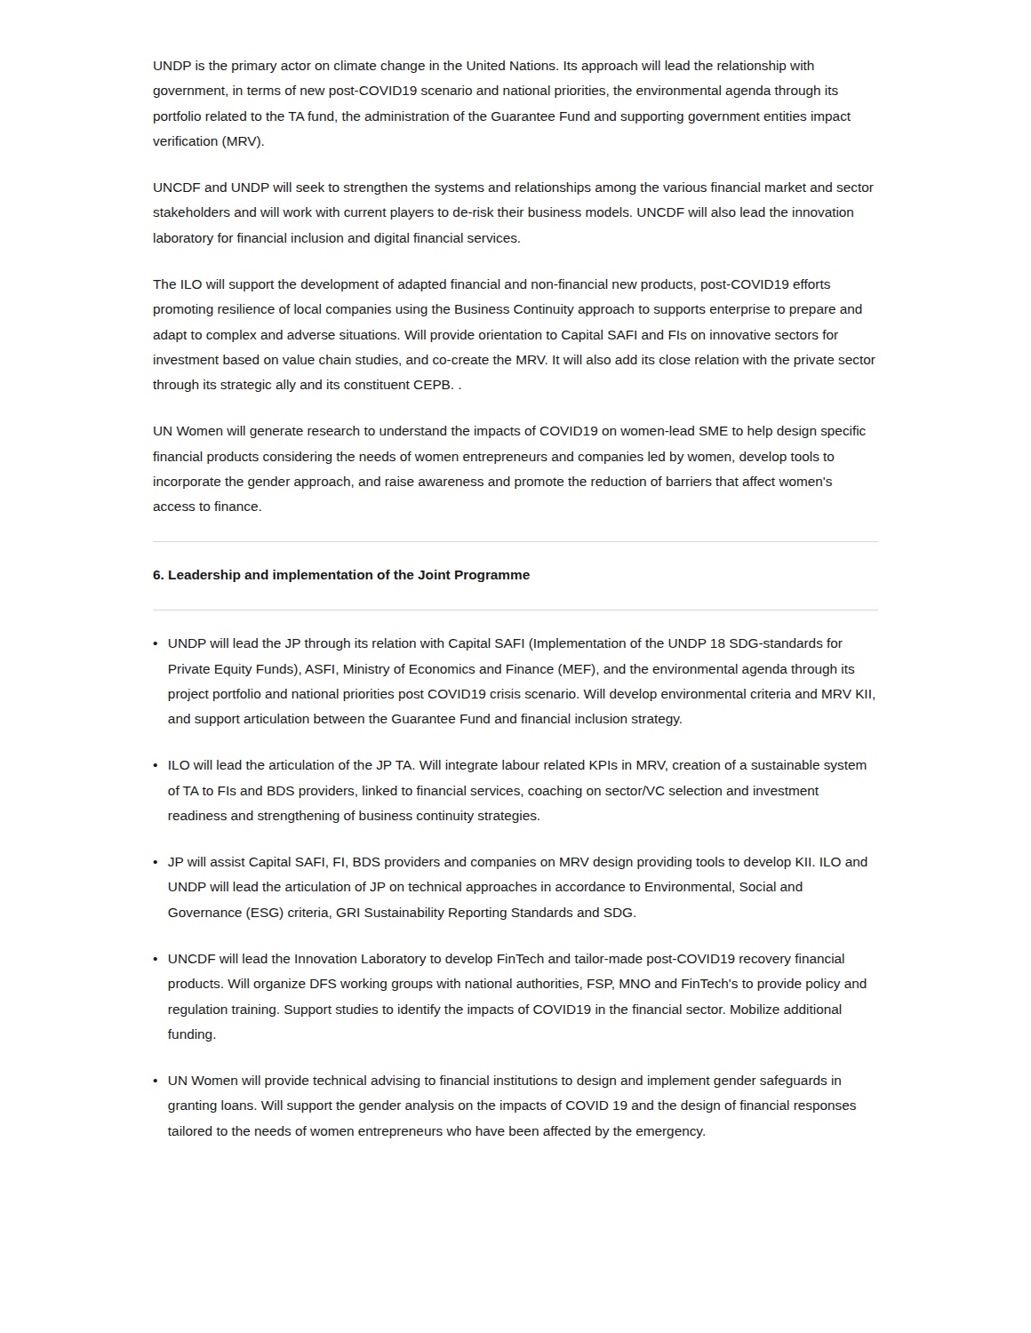UNDP is the primary actor on climate change in the United Nations. Its approach will lead the relationship with government, in terms of new post-COVID19 scenario and national priorities, the environmental agenda through its portfolio related to the TA fund, the administration of the Guarantee Fund and supporting government entities impact verification (MRV).
UNCDF and UNDP will seek to strengthen the systems and relationships among the various financial market and sector stakeholders and will work with current players to de-risk their business models. UNCDF will also lead the innovation laboratory for financial inclusion and digital financial services.
The ILO will support the development of adapted financial and non-financial new products, post-COVID19 efforts promoting resilience of local companies using the Business Continuity approach to supports enterprise to prepare and adapt to complex and adverse situations. Will provide orientation to Capital SAFI and FIs on innovative sectors for investment based on value chain studies, and co-create the MRV. It will also add its close relation with the private sector through its strategic ally and its constituent CEPB. .
UN Women will generate research to understand the impacts of COVID19 on women-lead SME to help design specific financial products considering the needs of women entrepreneurs and companies led by women, develop tools to incorporate the gender approach, and raise awareness and promote the reduction of barriers that affect women's access to finance.
6. Leadership and implementation of the Joint Programme
UNDP will lead the JP through its relation with Capital SAFI (Implementation of the UNDP 18 SDG-standards for Private Equity Funds), ASFI, Ministry of Economics and Finance (MEF), and the environmental agenda through its project portfolio and national priorities post COVID19 crisis scenario. Will develop environmental criteria and MRV KII, and support articulation between the Guarantee Fund and financial inclusion strategy.
ILO will lead the articulation of the JP TA. Will integrate labour related KPIs in MRV, creation of a sustainable system of TA to FIs and BDS providers, linked to financial services, coaching on sector/VC selection and investment readiness and strengthening of business continuity strategies.
JP will assist Capital SAFI, FI, BDS providers and companies on MRV design providing tools to develop KII. ILO and UNDP will lead the articulation of JP on technical approaches in accordance to Environmental, Social and Governance (ESG) criteria, GRI Sustainability Reporting Standards and SDG.
UNCDF will lead the Innovation Laboratory to develop FinTech and tailor-made post-COVID19 recovery financial products. Will organize DFS working groups with national authorities, FSP, MNO and FinTech's to provide policy and regulation training. Support studies to identify the impacts of COVID19 in the financial sector. Mobilize additional funding.
UN Women will provide technical advising to financial institutions to design and implement gender safeguards in granting loans. Will support the gender analysis on the impacts of COVID 19 and the design of financial responses tailored to the needs of women entrepreneurs who have been affected by the emergency.